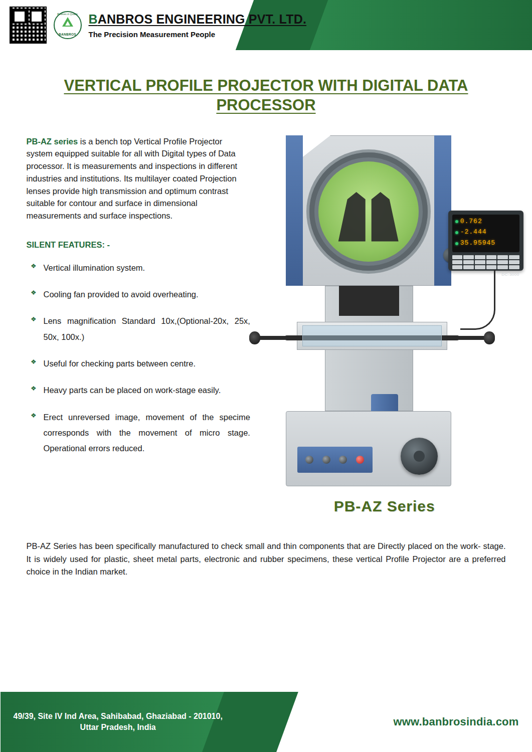Believes in Quality BANBROS
BANBROS ENGINEERING PVT. LTD.
The Precision Measurement People
VERTICAL PROFILE PROJECTOR WITH DIGITAL DATA PROCESSOR
PB-AZ series is a bench top Vertical Profile Projector system equipped suitable for all with Digital types of Data processor. It is measurements and inspections in different industries and institutions. Its multilayer coated Projection lenses provide high transmission and optimum contrast suitable for contour and surface in dimensional measurements and surface inspections.
SILENT FEATURES: -
Vertical illumination system.
Cooling fan provided to avoid overheating.
Lens magnification Standard 10x,(Optional-20x, 25x, 50x, 100x.)
Useful for checking parts between centre.
Heavy parts can be placed on work-stage easily.
Erect unreversed image, movement of the specime corresponds with the movement of micro stage. Operational errors reduced.
0.762
-2.444
35.95945
DC-3000
BANBROS
PB-AZ Series
PB-AZ Series has been specifically manufactured to check small and thin components that are Directly placed on the work- stage. It is widely used for plastic, sheet metal parts, electronic and rubber specimens, these vertical Profile Projector are a preferred choice in the Indian market.
49/39, Site IV Ind Area, Sahibabad, Ghaziabad - 201010,
Uttar Pradesh, India
www.banbrosindia.com